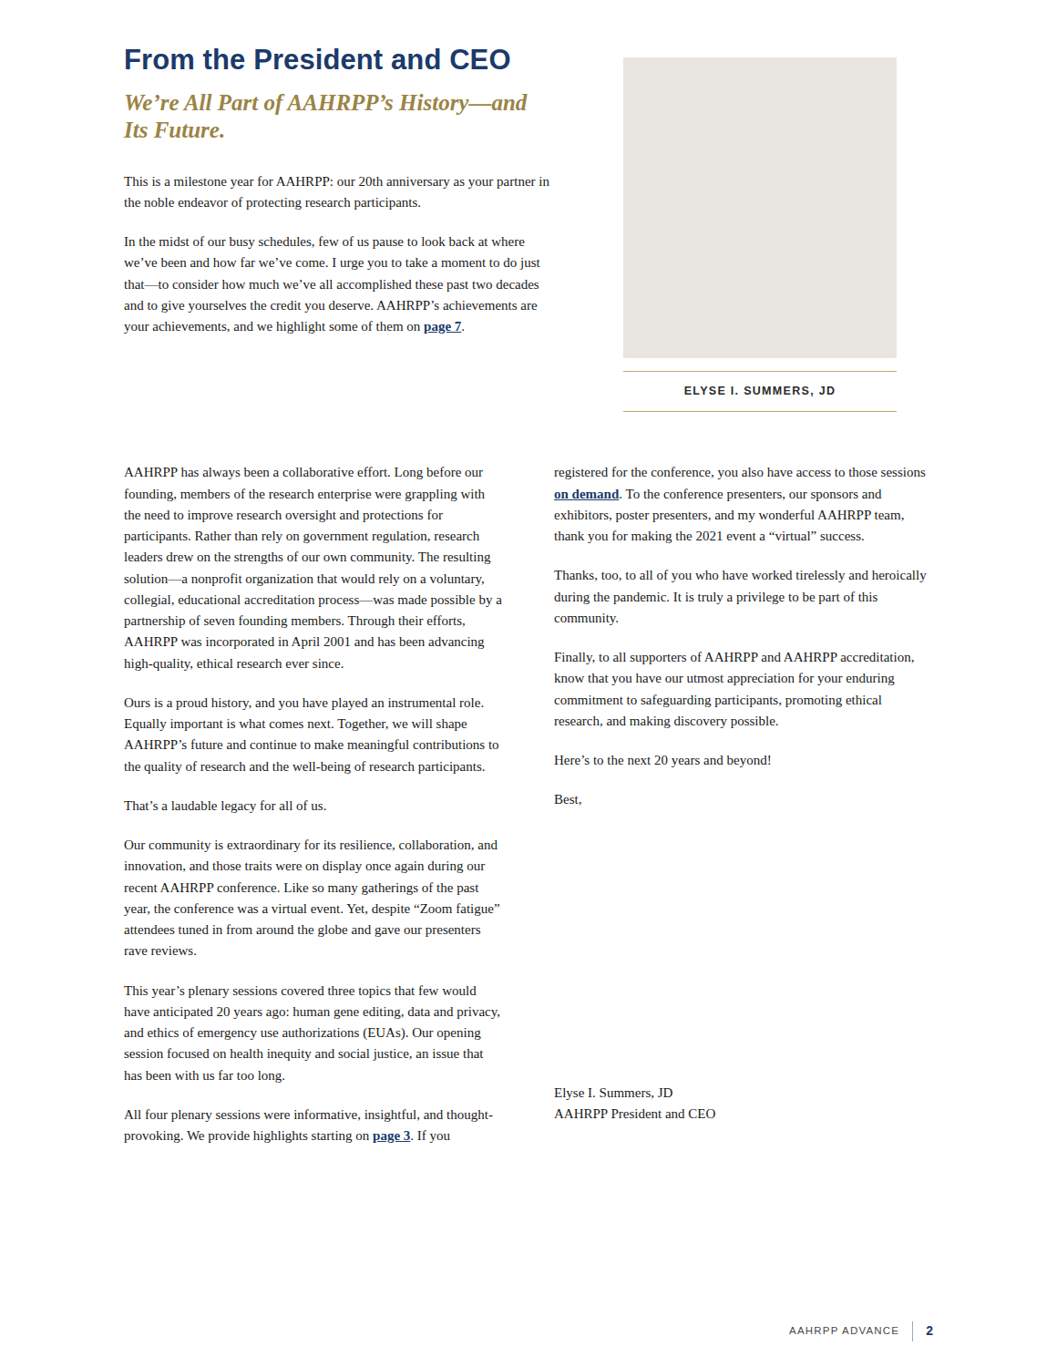From the President and CEO
We’re All Part of AAHRPP’s History—and Its Future.
This is a milestone year for AAHRPP: our 20th anniversary as your partner in the noble endeavor of protecting research participants.
In the midst of our busy schedules, few of us pause to look back at where we’ve been and how far we’ve come. I urge you to take a moment to do just that—to consider how much we’ve all accomplished these past two decades and to give yourselves the credit you deserve. AAHRPP’s achievements are your achievements, and we highlight some of them on page 7.
Elyse I. Summers, JD
AAHRPP has always been a collaborative effort. Long before our founding, members of the research enterprise were grappling with the need to improve research oversight and protections for participants. Rather than rely on government regulation, research leaders drew on the strengths of our own community. The resulting solution—a nonprofit organization that would rely on a voluntary, collegial, educational accreditation process—was made possible by a partnership of seven founding members. Through their efforts, AAHRPP was incorporated in April 2001 and has been advancing high-quality, ethical research ever since.
Ours is a proud history, and you have played an instrumental role. Equally important is what comes next. Together, we will shape AAHRPP’s future and continue to make meaningful contributions to the quality of research and the well-being of research participants.
That’s a laudable legacy for all of us.
Our community is extraordinary for its resilience, collaboration, and innovation, and those traits were on display once again during our recent AAHRPP conference. Like so many gatherings of the past year, the conference was a virtual event. Yet, despite “Zoom fatigue” attendees tuned in from around the globe and gave our presenters rave reviews.
This year’s plenary sessions covered three topics that few would have anticipated 20 years ago: human gene editing, data and privacy, and ethics of emergency use authorizations (EUAs). Our opening session focused on health inequity and social justice, an issue that has been with us far too long.
All four plenary sessions were informative, insightful, and thought-provoking. We provide highlights starting on page 3. If you registered for the conference, you also have access to those sessions on demand. To the conference presenters, our sponsors and exhibitors, poster presenters, and my wonderful AAHRPP team, thank you for making the 2021 event a “virtual” success.
Thanks, too, to all of you who have worked tirelessly and heroically during the pandemic. It is truly a privilege to be part of this community.
Finally, to all supporters of AAHRPP and AAHRPP accreditation, know that you have our utmost appreciation for your enduring commitment to safeguarding participants, promoting ethical research, and making discovery possible.
Here’s to the next 20 years and beyond!
Best,
Elyse I. Summers, JD AAHRPP President and CEO
AAHRPP Advance 2